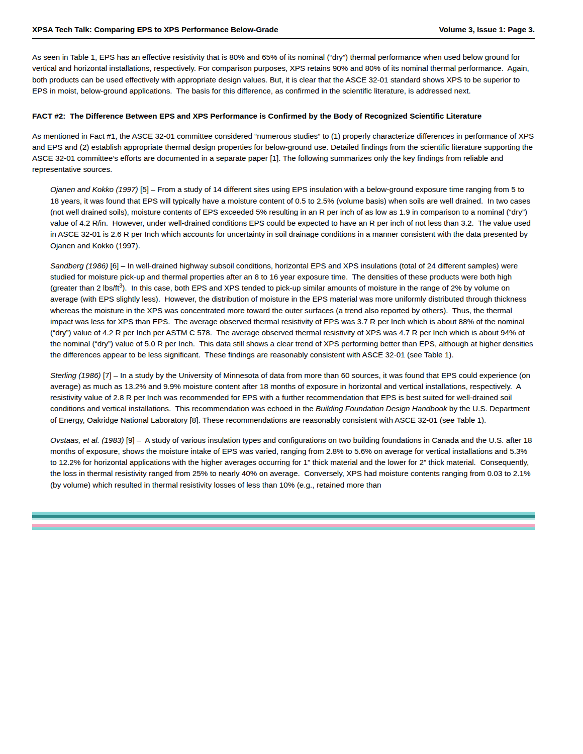XPSA Tech Talk: Comparing EPS to XPS Performance Below-Grade
Volume 3, Issue 1: Page 3.
As seen in Table 1, EPS has an effective resistivity that is 80% and 65% of its nominal (“dry”) thermal performance when used below ground for vertical and horizontal installations, respectively. For comparison purposes, XPS retains 90% and 80% of its nominal thermal performance. Again, both products can be used effectively with appropriate design values. But, it is clear that the ASCE 32-01 standard shows XPS to be superior to EPS in moist, below-ground applications. The basis for this difference, as confirmed in the scientific literature, is addressed next.
FACT #2: The Difference Between EPS and XPS Performance is Confirmed by the Body of Recognized Scientific Literature
As mentioned in Fact #1, the ASCE 32-01 committee considered “numerous studies” to (1) properly characterize differences in performance of XPS and EPS and (2) establish appropriate thermal design properties for below-ground use. Detailed findings from the scientific literature supporting the ASCE 32-01 committee’s efforts are documented in a separate paper [1]. The following summarizes only the key findings from reliable and representative sources.
Ojanen and Kokko (1997) [5] – From a study of 14 different sites using EPS insulation with a below-ground exposure time ranging from 5 to 18 years, it was found that EPS will typically have a moisture content of 0.5 to 2.5% (volume basis) when soils are well drained. In two cases (not well drained soils), moisture contents of EPS exceeded 5% resulting in an R per inch of as low as 1.9 in comparison to a nominal (“dry”) value of 4.2 R/in. However, under well-drained conditions EPS could be expected to have an R per inch of not less than 3.2. The value used in ASCE 32-01 is 2.6 R per Inch which accounts for uncertainty in soil drainage conditions in a manner consistent with the data presented by Ojanen and Kokko (1997).
Sandberg (1986) [6] – In well-drained highway subsoil conditions, horizontal EPS and XPS insulations (total of 24 different samples) were studied for moisture pick-up and thermal properties after an 8 to 16 year exposure time. The densities of these products were both high (greater than 2 lbs/ft3). In this case, both EPS and XPS tended to pick-up similar amounts of moisture in the range of 2% by volume on average (with EPS slightly less). However, the distribution of moisture in the EPS material was more uniformly distributed through thickness whereas the moisture in the XPS was concentrated more toward the outer surfaces (a trend also reported by others). Thus, the thermal impact was less for XPS than EPS. The average observed thermal resistivity of EPS was 3.7 R per Inch which is about 88% of the nominal (“dry”) value of 4.2 R per Inch per ASTM C 578. The average observed thermal resistivity of XPS was 4.7 R per Inch which is about 94% of the nominal (“dry”) value of 5.0 R per Inch. This data still shows a clear trend of XPS performing better than EPS, although at higher densities the differences appear to be less significant. These findings are reasonably consistent with ASCE 32-01 (see Table 1).
Sterling (1986) [7] – In a study by the University of Minnesota of data from more than 60 sources, it was found that EPS could experience (on average) as much as 13.2% and 9.9% moisture content after 18 months of exposure in horizontal and vertical installations, respectively. A resistivity value of 2.8 R per Inch was recommended for EPS with a further recommendation that EPS is best suited for well-drained soil conditions and vertical installations. This recommendation was echoed in the Building Foundation Design Handbook by the U.S. Department of Energy, Oakridge National Laboratory [8]. These recommendations are reasonably consistent with ASCE 32-01 (see Table 1).
Ovstaas, et al. (1983) [9] – A study of various insulation types and configurations on two building foundations in Canada and the U.S. after 18 months of exposure, shows the moisture intake of EPS was varied, ranging from 2.8% to 5.6% on average for vertical installations and 5.3% to 12.2% for horizontal applications with the higher averages occurring for 1” thick material and the lower for 2” thick material. Consequently, the loss in thermal resistivity ranged from 25% to nearly 40% on average. Conversely, XPS had moisture contents ranging from 0.03 to 2.1% (by volume) which resulted in thermal resistivity losses of less than 10% (e.g., retained more than